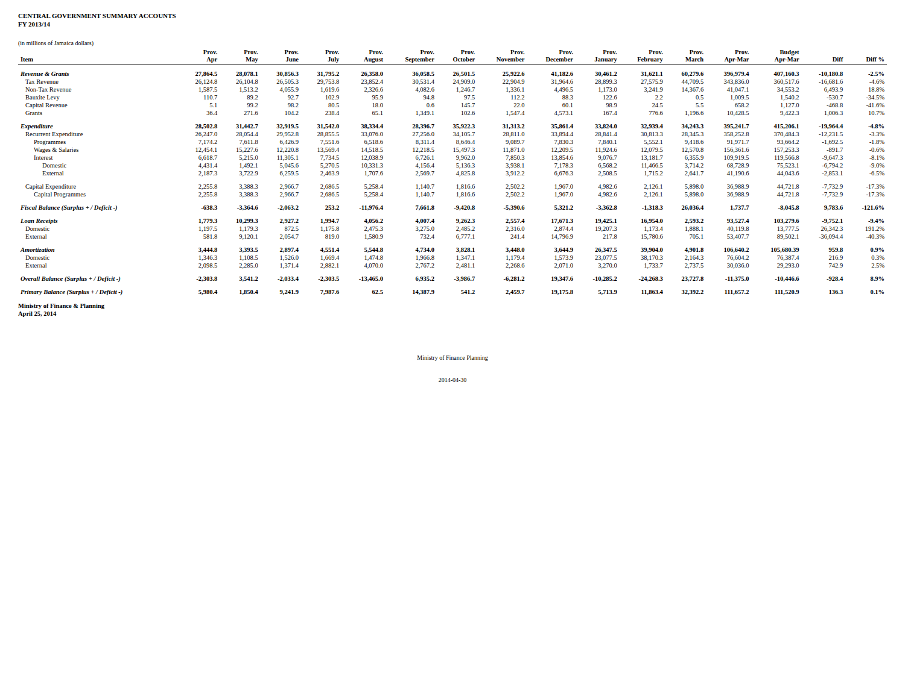CENTRAL GOVERNMENT SUMMARY ACCOUNTS
FY 2013/14
(in millions of Jamaica dollars)
| | Prov. | Prov. | Prov. | Prov. | Prov. | Prov. | Prov. | Prov. | Prov. | Prov. | Prov. | Prov. | Prov. | Budget | | |
| --- | --- | --- | --- | --- | --- | --- | --- | --- | --- | --- | --- | --- | --- | --- | --- | --- |
| Item | Apr | May | June | July | August | September | October | November | December | January | February | March | Apr-Mar | Apr-Mar | Diff | Diff % |
| Revenue & Grants | 27,864.5 | 28,078.1 | 30,856.3 | 31,795.2 | 26,358.0 | 36,058.5 | 26,501.5 | 25,922.6 | 41,182.6 | 30,461.2 | 31,621.1 | 60,279.6 | 396,979.4 | 407,160.3 | -10,180.8 | -2.5% |
| Tax Revenue | 26,124.8 | 26,104.8 | 26,505.3 | 29,753.8 | 23,852.4 | 30,531.4 | 24,909.0 | 22,904.9 | 31,964.6 | 28,899.3 | 27,575.9 | 44,709.5 | 343,836.0 | 360,517.6 | -16,681.6 | -4.6% |
| Non-Tax Revenue | 1,587.5 | 1,513.2 | 4,055.9 | 1,619.6 | 2,326.6 | 4,082.6 | 1,246.7 | 1,336.1 | 4,496.5 | 1,173.0 | 3,241.9 | 14,367.6 | 41,047.1 | 34,553.2 | 6,493.9 | 18.8% |
| Bauxite Levy | 110.7 | 89.2 | 92.7 | 102.9 | 95.9 | 94.8 | 97.5 | 112.2 | 88.3 | 122.6 | 2.2 | 0.5 | 1,009.5 | 1,540.2 | -530.7 | -34.5% |
| Capital Revenue | 5.1 | 99.2 | 98.2 | 80.5 | 18.0 | 0.6 | 145.7 | 22.0 | 60.1 | 98.9 | 24.5 | 5.5 | 658.2 | 1,127.0 | -468.8 | -41.6% |
| Grants | 36.4 | 271.6 | 104.2 | 238.4 | 65.1 | 1,349.1 | 102.6 | 1,547.4 | 4,573.1 | 167.4 | 776.6 | 1,196.6 | 10,428.5 | 9,422.3 | 1,006.3 | 10.7% |
| Expenditure | 28,502.8 | 31,442.7 | 32,919.5 | 31,542.0 | 38,334.4 | 28,396.7 | 35,922.3 | 31,313.2 | 35,861.4 | 33,824.0 | 32,939.4 | 34,243.3 | 395,241.7 | 415,206.1 | -19,964.4 | -4.8% |
| Recurrent Expenditure | 26,247.0 | 28,054.4 | 29,952.8 | 28,855.5 | 33,076.0 | 27,256.0 | 34,105.7 | 28,811.0 | 33,894.4 | 28,841.4 | 30,813.3 | 28,345.3 | 358,252.8 | 370,484.3 | -12,231.5 | -3.3% |
| Programmes | 7,174.2 | 7,611.8 | 6,426.9 | 7,551.6 | 6,518.6 | 8,311.4 | 8,646.4 | 9,089.7 | 7,830.3 | 7,840.1 | 5,552.1 | 9,418.6 | 91,971.7 | 93,664.2 | -1,692.5 | -1.8% |
| Wages & Salaries | 12,454.1 | 15,227.6 | 12,220.8 | 13,569.4 | 14,518.5 | 12,218.5 | 15,497.3 | 11,871.0 | 12,209.5 | 11,924.6 | 12,079.5 | 12,570.8 | 156,361.6 | 157,253.3 | -891.7 | -0.6% |
| Interest | 6,618.7 | 5,215.0 | 11,305.1 | 7,734.5 | 12,038.9 | 6,726.1 | 9,962.0 | 7,850.3 | 13,854.6 | 9,076.7 | 13,181.7 | 6,355.9 | 109,919.5 | 119,566.8 | -9,647.3 | -8.1% |
| Domestic | 4,431.4 | 1,492.1 | 5,045.6 | 5,270.5 | 10,331.3 | 4,156.4 | 5,136.3 | 3,938.1 | 7,178.3 | 6,568.2 | 11,466.5 | 3,714.2 | 68,728.9 | 75,523.1 | -6,794.2 | -9.0% |
| External | 2,187.3 | 3,722.9 | 6,259.5 | 2,463.9 | 1,707.6 | 2,569.7 | 4,825.8 | 3,912.2 | 6,676.3 | 2,508.5 | 1,715.2 | 2,641.7 | 41,190.6 | 44,043.6 | -2,853.1 | -6.5% |
| Capital Expenditure | 2,255.8 | 3,388.3 | 2,966.7 | 2,686.5 | 5,258.4 | 1,140.7 | 1,816.6 | 2,502.2 | 1,967.0 | 4,982.6 | 2,126.1 | 5,898.0 | 36,988.9 | 44,721.8 | -7,732.9 | -17.3% |
| Capital Programmes | 2,255.8 | 3,388.3 | 2,966.7 | 2,686.5 | 5,258.4 | 1,140.7 | 1,816.6 | 2,502.2 | 1,967.0 | 4,982.6 | 2,126.1 | 5,898.0 | 36,988.9 | 44,721.8 | -7,732.9 | -17.3% |
| Fiscal Balance (Surplus + / Deficit -) | -638.3 | -3,364.6 | -2,063.2 | 253.2 | -11,976.4 | 7,661.8 | -9,420.8 | -5,390.6 | 5,321.2 | -3,362.8 | -1,318.3 | 26,036.4 | 1,737.7 | -8,045.8 | 9,783.6 | -121.6% |
| Loan Receipts | 1,779.3 | 10,299.3 | 2,927.2 | 1,994.7 | 4,056.2 | 4,007.4 | 9,262.3 | 2,557.4 | 17,671.3 | 19,425.1 | 16,954.0 | 2,593.2 | 93,527.4 | 103,279.6 | -9,752.1 | -9.4% |
| Domestic | 1,197.5 | 1,179.3 | 872.5 | 1,175.8 | 2,475.3 | 3,275.0 | 2,485.2 | 2,316.0 | 2,874.4 | 19,207.3 | 1,173.4 | 1,888.1 | 40,119.8 | 13,777.5 | 26,342.3 | 191.2% |
| External | 581.8 | 9,120.1 | 2,054.7 | 819.0 | 1,580.9 | 732.4 | 6,777.1 | 241.4 | 14,796.9 | 217.8 | 15,780.6 | 705.1 | 53,407.7 | 89,502.1 | -36,094.4 | -40.3% |
| Amortization | 3,444.8 | 3,393.5 | 2,897.4 | 4,551.4 | 5,544.8 | 4,734.0 | 3,828.1 | 3,448.0 | 3,644.9 | 26,347.5 | 39,904.0 | 4,901.8 | 106,640.2 | 105,680.39 | 959.8 | 0.9% |
| Domestic | 1,346.3 | 1,108.5 | 1,526.0 | 1,669.4 | 1,474.8 | 1,966.8 | 1,347.1 | 1,179.4 | 1,573.9 | 23,077.5 | 38,170.3 | 2,164.3 | 76,604.2 | 76,387.4 | 216.9 | 0.3% |
| External | 2,098.5 | 2,285.0 | 1,371.4 | 2,882.1 | 4,070.0 | 2,767.2 | 2,481.1 | 2,268.6 | 2,071.0 | 3,270.0 | 1,733.7 | 2,737.5 | 30,036.0 | 29,293.0 | 742.9 | 2.5% |
| Overall Balance (Surplus + / Deficit -) | -2,303.8 | 3,541.2 | -2,033.4 | -2,303.5 | -13,465.0 | 6,935.2 | -3,986.7 | -6,281.2 | 19,347.6 | -10,285.2 | -24,268.3 | 23,727.8 | -11,375.0 | -10,446.6 | -928.4 | 8.9% |
| Primary Balance (Surplus + / Deficit -) | 5,980.4 | 1,850.4 | 9,241.9 | 7,987.6 | 62.5 | 14,387.9 | 541.2 | 2,459.7 | 19,175.8 | 5,713.9 | 11,863.4 | 32,392.2 | 111,657.2 | 111,520.9 | 136.3 | 0.1% |
Ministry of Finance & Planning
April 25, 2014
Ministry of Finance Planning
2014-04-30